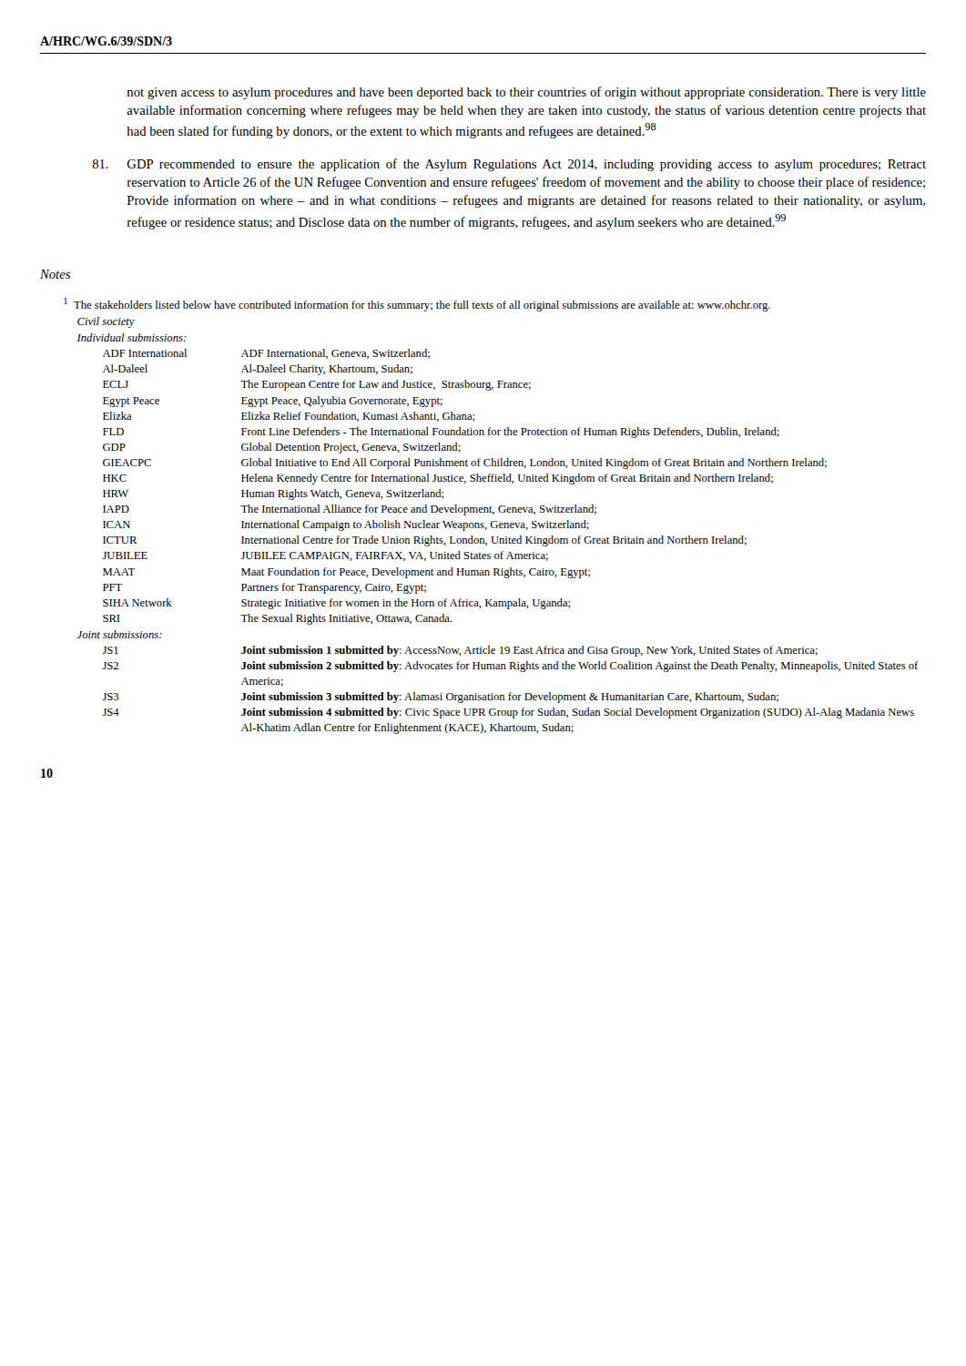A/HRC/WG.6/39/SDN/3
not given access to asylum procedures and have been deported back to their countries of origin without appropriate consideration. There is very little available information concerning where refugees may be held when they are taken into custody, the status of various detention centre projects that had been slated for funding by donors, or the extent to which migrants and refugees are detained.98
81. GDP recommended to ensure the application of the Asylum Regulations Act 2014, including providing access to asylum procedures; Retract reservation to Article 26 of the UN Refugee Convention and ensure refugees' freedom of movement and the ability to choose their place of residence; Provide information on where – and in what conditions – refugees and migrants are detained for reasons related to their nationality, or asylum, refugee or residence status; and Disclose data on the number of migrants, refugees, and asylum seekers who are detained.99
Notes
1 The stakeholders listed below have contributed information for this summary; the full texts of all original submissions are available at: www.ohchr.org.
Civil society
Individual submissions:
| ADF International | ADF International, Geneva, Switzerland; |
| Al-Daleel | Al-Daleel Charity, Khartoum, Sudan; |
| ECLJ | The European Centre for Law and Justice, Strasbourg, France; |
| Egypt Peace | Egypt Peace, Qalyubia Governorate, Egypt; |
| Elizka | Elizka Relief Foundation, Kumasi Ashanti, Ghana; |
| FLD | Front Line Defenders - The International Foundation for the Protection of Human Rights Defenders, Dublin, Ireland; |
| GDP | Global Detention Project, Geneva, Switzerland; |
| GIEACPC | Global Initiative to End All Corporal Punishment of Children, London, United Kingdom of Great Britain and Northern Ireland; |
| HKC | Helena Kennedy Centre for International Justice, Sheffield, United Kingdom of Great Britain and Northern Ireland; |
| HRW | Human Rights Watch, Geneva, Switzerland; |
| IAPD | The International Alliance for Peace and Development, Geneva, Switzerland; |
| ICAN | International Campaign to Abolish Nuclear Weapons, Geneva, Switzerland; |
| ICTUR | International Centre for Trade Union Rights, London, United Kingdom of Great Britain and Northern Ireland; |
| JUBILEE | JUBILEE CAMPAIGN, FAIRFAX, VA, United States of America; |
| MAAT | Maat Foundation for Peace, Development and Human Rights, Cairo, Egypt; |
| PFT | Partners for Transparency, Cairo, Egypt; |
| SIHA Network | Strategic Initiative for women in the Horn of Africa, Kampala, Uganda; |
| SRI | The Sexual Rights Initiative, Ottawa, Canada. |
Joint submissions:
| JS1 | Joint submission 1 submitted by : AccessNow, Article 19 East Africa and Gisa Group, New York, United States of America; |
| JS2 | Joint submission 2 submitted by : Advocates for Human Rights and the World Coalition Against the Death Penalty, Minneapolis, United States of America; |
| JS3 | Joint submission 3 submitted by : Alamasi Organisation for Development & Humanitarian Care, Khartoum, Sudan; |
| JS4 | Joint submission 4 submitted by : Civic Space UPR Group for Sudan, Sudan Social Development Organization (SUDO) Al-Alag Madania News Al-Khatim Adlan Centre for Enlightenment (KACE), Khartoum, Sudan; |
10